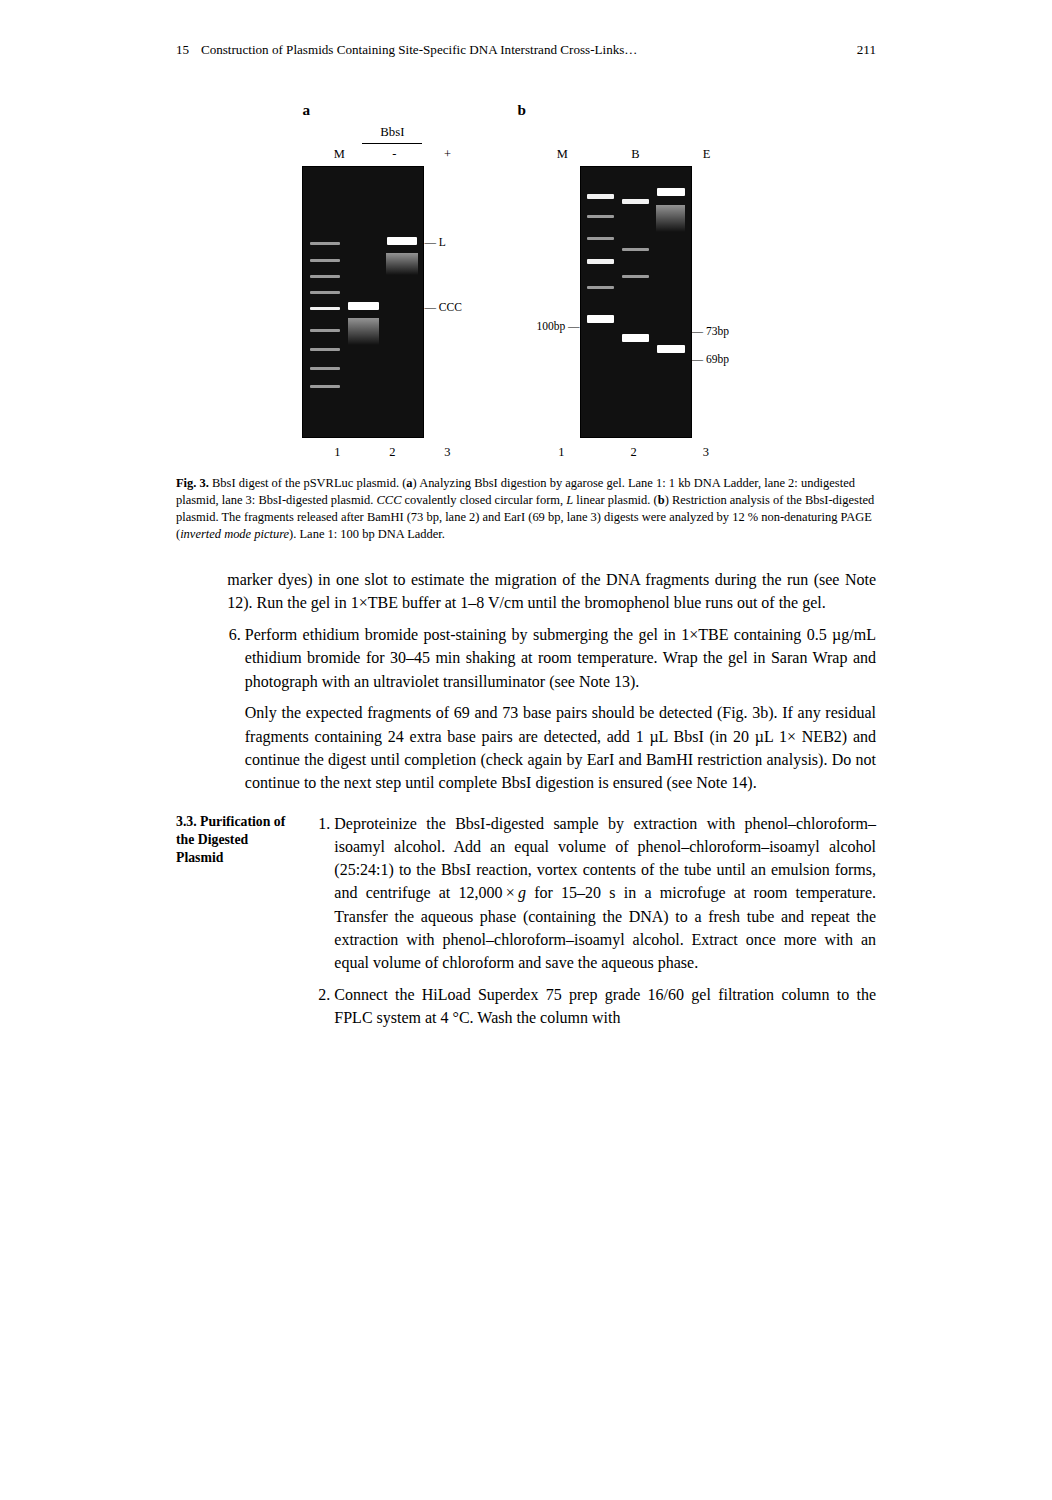15 Construction of Plasmids Containing Site-Specific DNA Interstrand Cross-Links… 211
a
BbsI
M-+
L CCC
123
b
BbsI
MBE
100bp
73bp 69bp
123
Fig. 3. BbsI digest of the pSVRLuc plasmid. (a) Analyzing BbsI digestion by agarose gel. Lane 1: 1 kb DNA Ladder, lane 2: undigested plasmid, lane 3: BbsI-digested plasmid. CCC covalently closed circular form, L linear plasmid. (b) Restriction analysis of the BbsI-digested plasmid. The fragments released after BamHI (73 bp, lane 2) and EarI (69 bp, lane 3) digests were analyzed by 12 % non-denaturing PAGE (inverted mode picture). Lane 1: 100 bp DNA Ladder.
marker dyes) in one slot to estimate the migration of the DNA fragments during the run (see Note 12). Run the gel in 1×TBE buffer at 1–8 V/cm until the bromophenol blue runs out of the gel.
Perform ethidium bromide post-staining by submerging the gel in 1×TBE containing 0.5 µg/mL ethidium bromide for 30–45 min shaking at room temperature. Wrap the gel in Saran Wrap and photograph with an ultraviolet transilluminator (see Note 13).
Only the expected fragments of 69 and 73 base pairs should be detected (Fig. 3b). If any residual fragments containing 24 extra base pairs are detected, add 1 µL BbsI (in 20 µL 1× NEB2) and continue the digest until completion (check again by EarI and BamHI restriction analysis). Do not continue to the next step until complete BbsI digestion is ensured (see Note 14).
3.3. Purification of the Digested Plasmid
Deproteinize the BbsI-digested sample by extraction with phenol–chloroform–isoamyl alcohol. Add an equal volume of phenol–chloroform–isoamyl alcohol (25:24:1) to the BbsI reaction, vortex contents of the tube until an emulsion forms, and centrifuge at 12,000 × g for 15–20 s in a microfuge at room temperature. Transfer the aqueous phase (containing the DNA) to a fresh tube and repeat the extraction with phenol–chloroform–isoamyl alcohol. Extract once more with an equal volume of chloroform and save the aqueous phase.
Connect the HiLoad Superdex 75 prep grade 16/60 gel filtration column to the FPLC system at 4 °C. Wash the column with